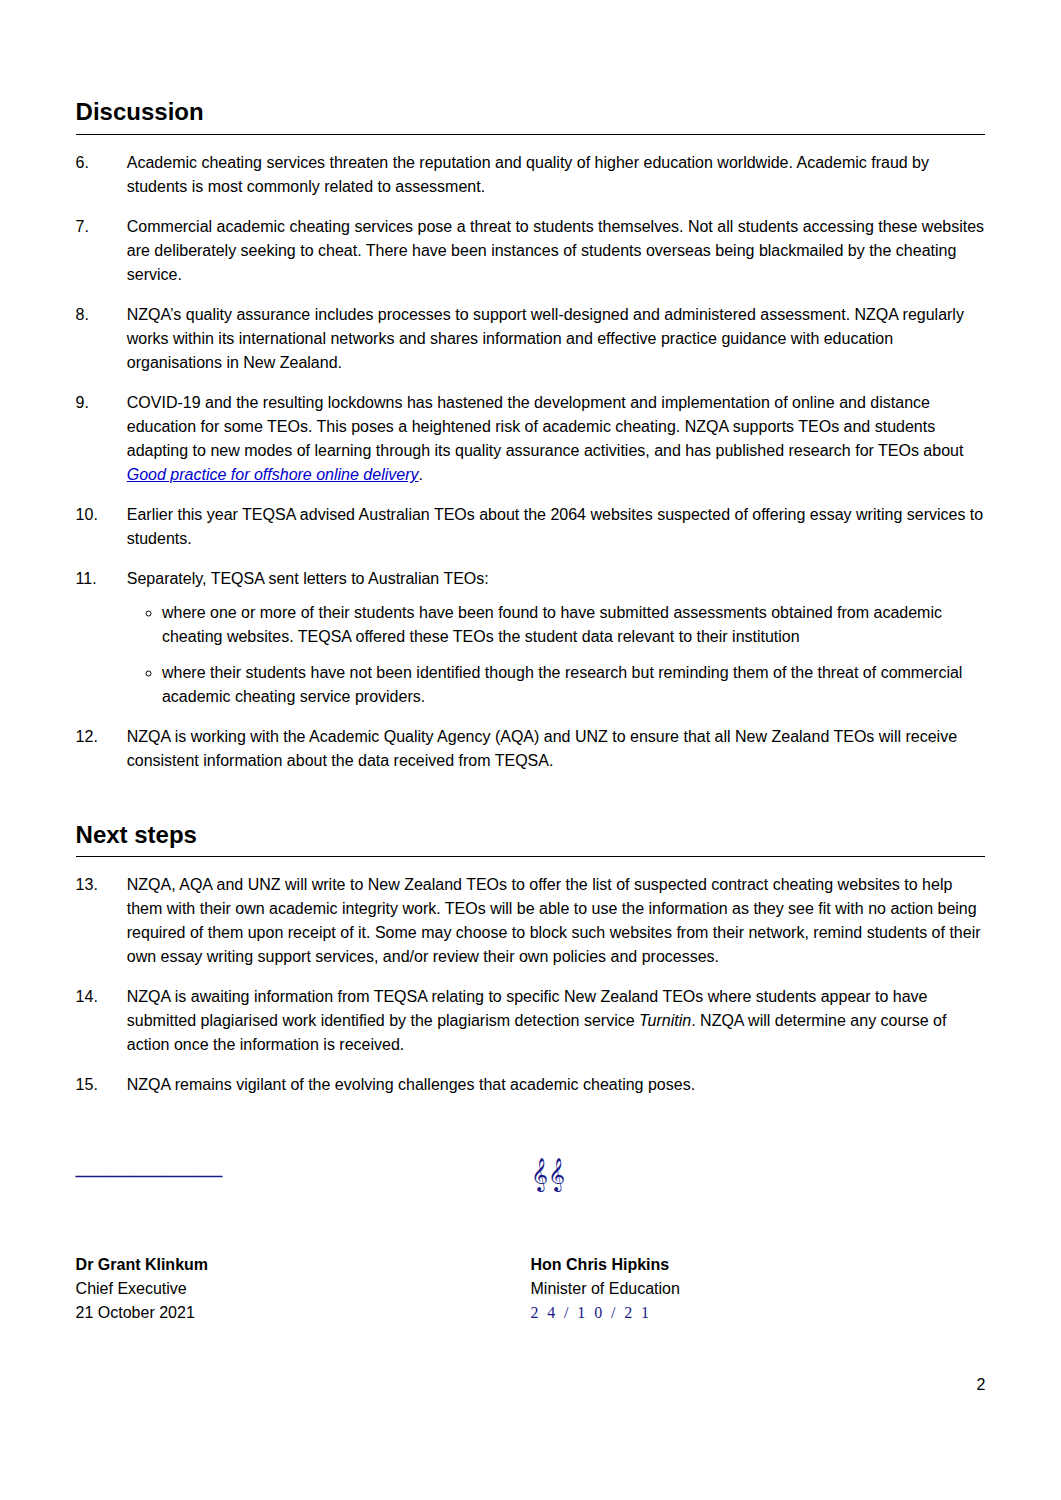Discussion
6. Academic cheating services threaten the reputation and quality of higher education worldwide. Academic fraud by students is most commonly related to assessment.
7. Commercial academic cheating services pose a threat to students themselves. Not all students accessing these websites are deliberately seeking to cheat. There have been instances of students overseas being blackmailed by the cheating service.
8. NZQA’s quality assurance includes processes to support well-designed and administered assessment. NZQA regularly works within its international networks and shares information and effective practice guidance with education organisations in New Zealand.
9. COVID-19 and the resulting lockdowns has hastened the development and implementation of online and distance education for some TEOs. This poses a heightened risk of academic cheating. NZQA supports TEOs and students adapting to new modes of learning through its quality assurance activities, and has published research for TEOs about Good practice for offshore online delivery.
10. Earlier this year TEQSA advised Australian TEOs about the 2064 websites suspected of offering essay writing services to students.
11. Separately, TEQSA sent letters to Australian TEOs:
where one or more of their students have been found to have submitted assessments obtained from academic cheating websites. TEQSA offered these TEOs the student data relevant to their institution
where their students have not been identified though the research but reminding them of the threat of commercial academic cheating service providers.
12. NZQA is working with the Academic Quality Agency (AQA) and UNZ to ensure that all New Zealand TEOs will receive consistent information about the data received from TEQSA.
Next steps
13. NZQA, AQA and UNZ will write to New Zealand TEOs to offer the list of suspected contract cheating websites to help them with their own academic integrity work. TEOs will be able to use the information as they see fit with no action being required of them upon receipt of it. Some may choose to block such websites from their network, remind students of their own essay writing support services, and/or review their own policies and processes.
14. NZQA is awaiting information from TEQSA relating to specific New Zealand TEOs where students appear to have submitted plagiarised work identified by the plagiarism detection service Turnitin. NZQA will determine any course of action once the information is received.
15. NZQA remains vigilant of the evolving challenges that academic cheating poses.
| ————— Dr Grant Klinkum Chief Executive 21 October 2021 | 𝄞𝄞 Hon Chris Hipkins Minister of Education 2 4 / 1 0 / 2 1 |
2